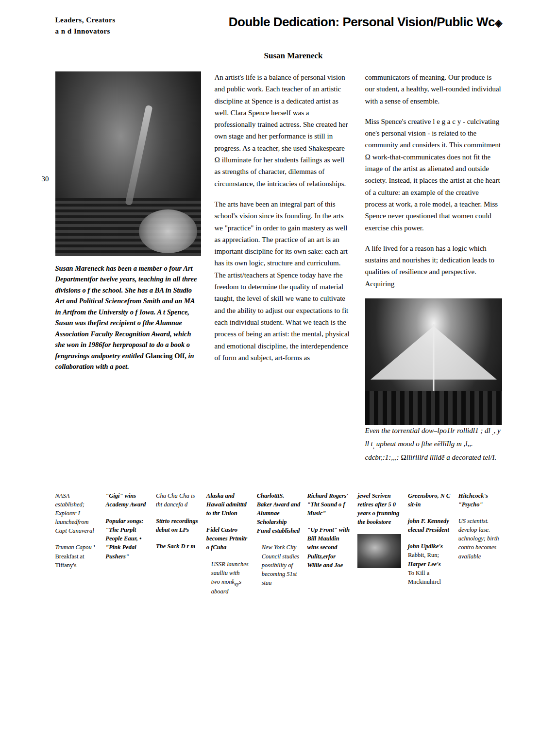Leaders, Creators
a n d Innovators
Double Dedication: Personal Vision/Public Wc◈
30
Susan Mareneck
Susan Mareneck has been a member o four Art Departmentfor twelve years, teaching in all three divisions o f the school. She has a BA in Studio Art and Political Sciencefrom Smith and an MA in Artfrom the University o f Iowa. A t Spence, Susan was thefirst recipient o fthe Alumnae Association Faculty Recognition Award, which she won in 1986for herproposal to do a book o fengravings andpoetry entitled Glancing Off, in collaboration with a poet.
An artist's life is a balance of personal vision and public work. Each teacher of an artistic discipline at Spence is a dedicated artist as well. Clara Spence herself was a professionally trained actress. She created her own stage and her performance is still in progress. As a teacher, she used Shakespeare Ω illuminate for her students failings as well as strengths of character, dilemmas of circumstance, the intricacies of relationships.
The arts have been an integral part of this school's vision since its founding. In the arts we "practice" in order to gain mastery as well as appreciation. The practice of an art is an important discipline for its own sake: each art has its own logic, structure and curriculum. The artist/teachers at Spence today have rhe freedom to determine the quality of material taught, the level of skill we wane to cultivate and the ability to adjust our expectations to fit each individual student. What we teach is the process of being an artist: the mental, physical and emotional discipline, the interdependence of form and subject, art-forms as
communicators of meaning. Our produce is our student, a healthy, well-rounded individual with a sense of ensemble.
Miss Spence's creative l e g a c y - culcivating one's personal vision - is related to the community and considers it. This commitment Ω work-that-communicates does not fit the image of the artist as alienated and outside society. Instead, it places the artist at che heart of a culture: an example of the creative process at work, a role model, a teacher. Miss Spence never questioned that women could exercise chis power.
A life lived for a reason has a logic which sustains and nourishes it; dedication leads to qualities of resilience and perspective. Acquiring
Even the torrential dow–lpo1lr rollidl1 ; dl ., y ll t, upbeat mood o fthe eẽlliIlg m ,l,,. cdcbr,:1:,,,: Ωlliṙlllṙd lllldẽ a decorated tel/I.
NASA established;
Explorer I launchedfrom Capt Canaveral
Truman Capou ’
Breakfast at Tiffany's
"Gigi" wins Academy Award
Popular songs:
"The Purplt People Eaur, •
"Pink Pedal Pushers"
Cha Cha Cha is tht dancefa d
Sttrto recordings debut on LPs
The Sack D r m
Alaska and Hawaii admitttd to thr Union
Fidel Castro becomes Prtmitr o fCuba
USSR launches saulliu with two monkeys aboard
CharlotttS. Baker Award and Alumnae Scholarship Fund established
New York City Council studies possibility of becoming 51st stau
Richard Rogers' "Tht Sound o f Music"
"Up Front" with Bill Mauldin wins second Pulitz,erfor Willie and Joe
jewel Scriven
retires after 5 0 years o frunning the bookstore
Greensboro, N C
sit-in
john F. Kennedy
elecud President
john Updike's
Rabbit, Run;
Harper Lee's
To Kill a
Mnckinuhircl
Hitchcock's "Psycho"
US scientist. develop lase. uchnology; birth contro becomes available